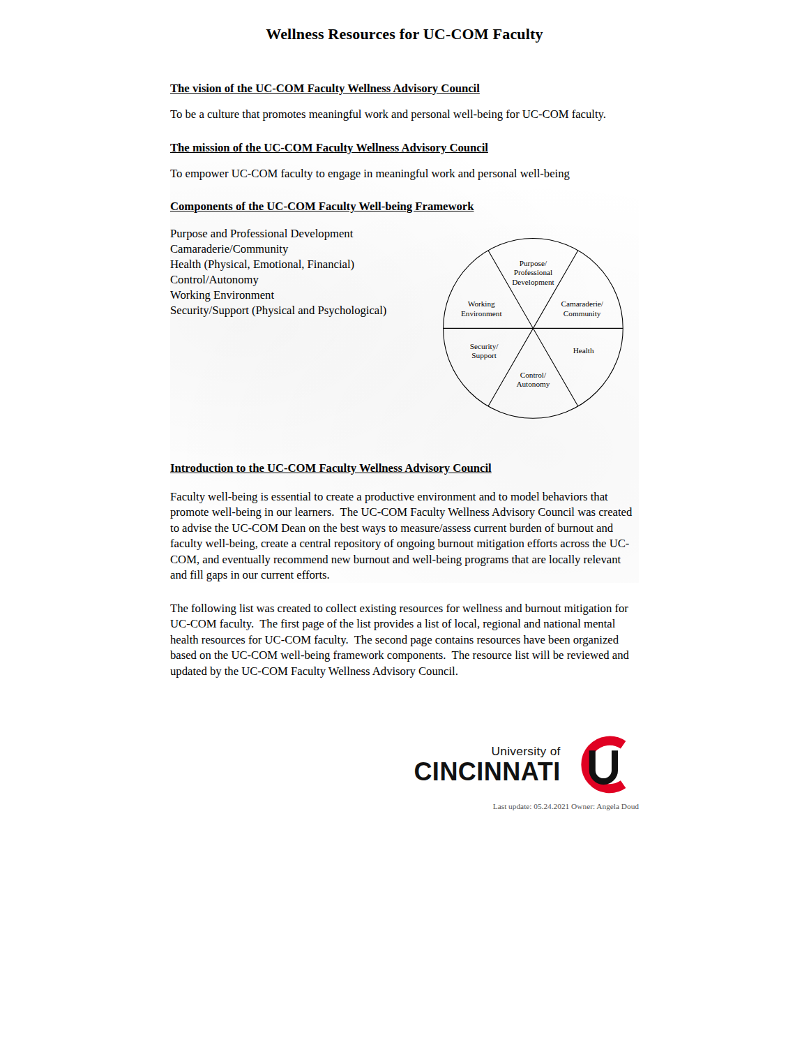Wellness Resources for UC-COM Faculty
The vision of the UC-COM Faculty Wellness Advisory Council
To be a culture that promotes meaningful work and personal well-being for UC-COM faculty.
The mission of the UC-COM Faculty Wellness Advisory Council
To empower UC-COM faculty to engage in meaningful work and personal well-being
Components of the UC-COM Faculty Well-being Framework
Purpose and Professional Development
Camaraderie/Community
Health (Physical, Emotional, Financial)
Control/Autonomy
Working Environment
Security/Support (Physical and Psychological)
Purpose/ Professional Development Camaraderie/ Community Health Control/ Autonomy Security/ Support Working Environment
Introduction to the UC-COM Faculty Wellness Advisory Council
Faculty well-being is essential to create a productive environment and to model behaviors that promote well-being in our learners. The UC-COM Faculty Wellness Advisory Council was created to advise the UC-COM Dean on the best ways to measure/assess current burden of burnout and faculty well-being, create a central repository of ongoing burnout mitigation efforts across the UC-COM, and eventually recommend new burnout and well-being programs that are locally relevant and fill gaps in our current efforts.
The following list was created to collect existing resources for wellness and burnout mitigation for UC-COM faculty. The first page of the list provides a list of local, regional and national mental health resources for UC-COM faculty. The second page contains resources have been organized based on the UC-COM well-being framework components. The resource list will be reviewed and updated by the UC-COM Faculty Wellness Advisory Council.
University of CINCINNATI
Last update: 05.24.2021 Owner: Angela Doud